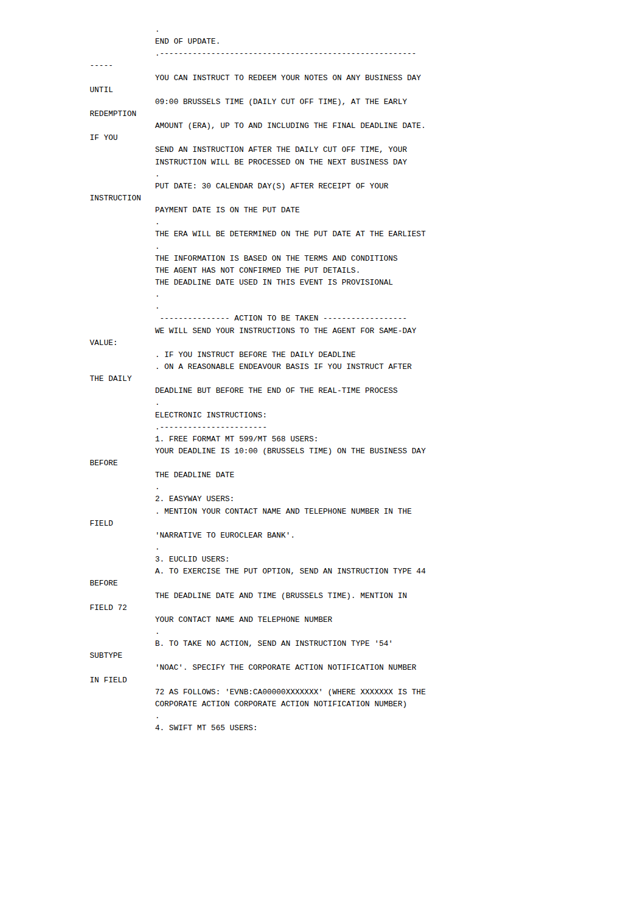.
              END OF UPDATE.
              .-------------------------------------------------------
-----
              YOU CAN INSTRUCT TO REDEEM YOUR NOTES ON ANY BUSINESS DAY
UNTIL
              09:00 BRUSSELS TIME (DAILY CUT OFF TIME), AT THE EARLY
REDEMPTION
              AMOUNT (ERA), UP TO AND INCLUDING THE FINAL DEADLINE DATE.
IF YOU
              SEND AN INSTRUCTION AFTER THE DAILY CUT OFF TIME, YOUR
              INSTRUCTION WILL BE PROCESSED ON THE NEXT BUSINESS DAY
              .
              PUT DATE: 30 CALENDAR DAY(S) AFTER RECEIPT OF YOUR
INSTRUCTION
              PAYMENT DATE IS ON THE PUT DATE
              .
              THE ERA WILL BE DETERMINED ON THE PUT DATE AT THE EARLIEST
              .
              THE INFORMATION IS BASED ON THE TERMS AND CONDITIONS
              THE AGENT HAS NOT CONFIRMED THE PUT DETAILS.
              THE DEADLINE DATE USED IN THIS EVENT IS PROVISIONAL
              .
              .
               --------------- ACTION TO BE TAKEN ------------------
              WE WILL SEND YOUR INSTRUCTIONS TO THE AGENT FOR SAME-DAY
VALUE:
              . IF YOU INSTRUCT BEFORE THE DAILY DEADLINE
              . ON A REASONABLE ENDEAVOUR BASIS IF YOU INSTRUCT AFTER
THE DAILY
              DEADLINE BUT BEFORE THE END OF THE REAL-TIME PROCESS
              .
              ELECTRONIC INSTRUCTIONS:
              .-----------------------
              1. FREE FORMAT MT 599/MT 568 USERS:
              YOUR DEADLINE IS 10:00 (BRUSSELS TIME) ON THE BUSINESS DAY
BEFORE
              THE DEADLINE DATE
              .
              2. EASYWAY USERS:
              . MENTION YOUR CONTACT NAME AND TELEPHONE NUMBER IN THE
FIELD
              'NARRATIVE TO EUROCLEAR BANK'.
              .
              3. EUCLID USERS:
              A. TO EXERCISE THE PUT OPTION, SEND AN INSTRUCTION TYPE 44
BEFORE
              THE DEADLINE DATE AND TIME (BRUSSELS TIME). MENTION IN
FIELD 72
              YOUR CONTACT NAME AND TELEPHONE NUMBER
              .
              B. TO TAKE NO ACTION, SEND AN INSTRUCTION TYPE '54'
SUBTYPE
              'NOAC'. SPECIFY THE CORPORATE ACTION NOTIFICATION NUMBER
IN FIELD
              72 AS FOLLOWS: 'EVNB:CA00000XXXXXXX' (WHERE XXXXXXX IS THE
              CORPORATE ACTION CORPORATE ACTION NOTIFICATION NUMBER)
              .
              4. SWIFT MT 565 USERS: